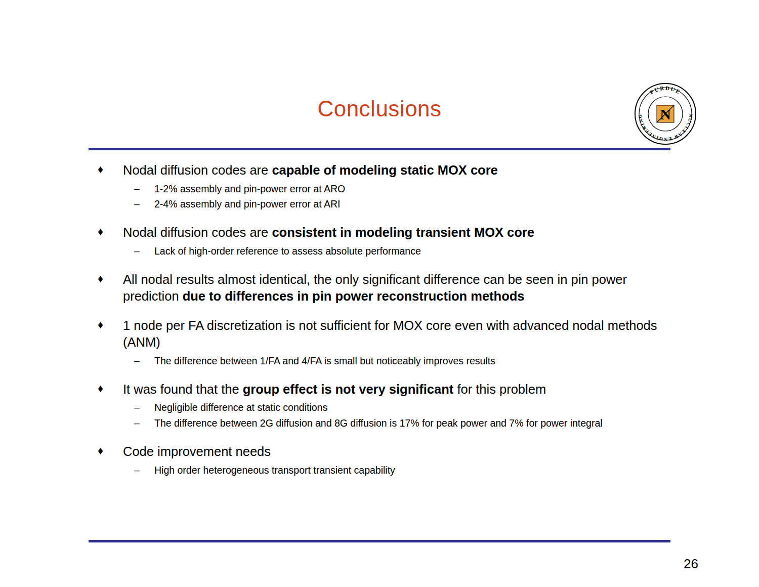Conclusions
PURDUE NUCLEAR ENGINEERING N
Nodal diffusion codes are capable of modeling static MOX core
1-2% assembly and pin-power error at ARO
2-4% assembly and pin-power error at ARI
Nodal diffusion codes are consistent in modeling transient MOX core
Lack of high-order reference to assess absolute performance
All nodal results almost identical, the only significant difference can be seen in pin power prediction due to differences in pin power reconstruction methods
1 node per FA discretization is not sufficient for MOX core even with advanced nodal methods (ANM)
The difference between 1/FA and 4/FA is small but noticeably improves results
It was found that the group effect is not very significant for this problem
Negligible difference at static conditions
The difference between 2G diffusion and 8G diffusion is 17% for peak power and 7% for power integral
Code improvement needs
High order heterogeneous transport transient capability
26